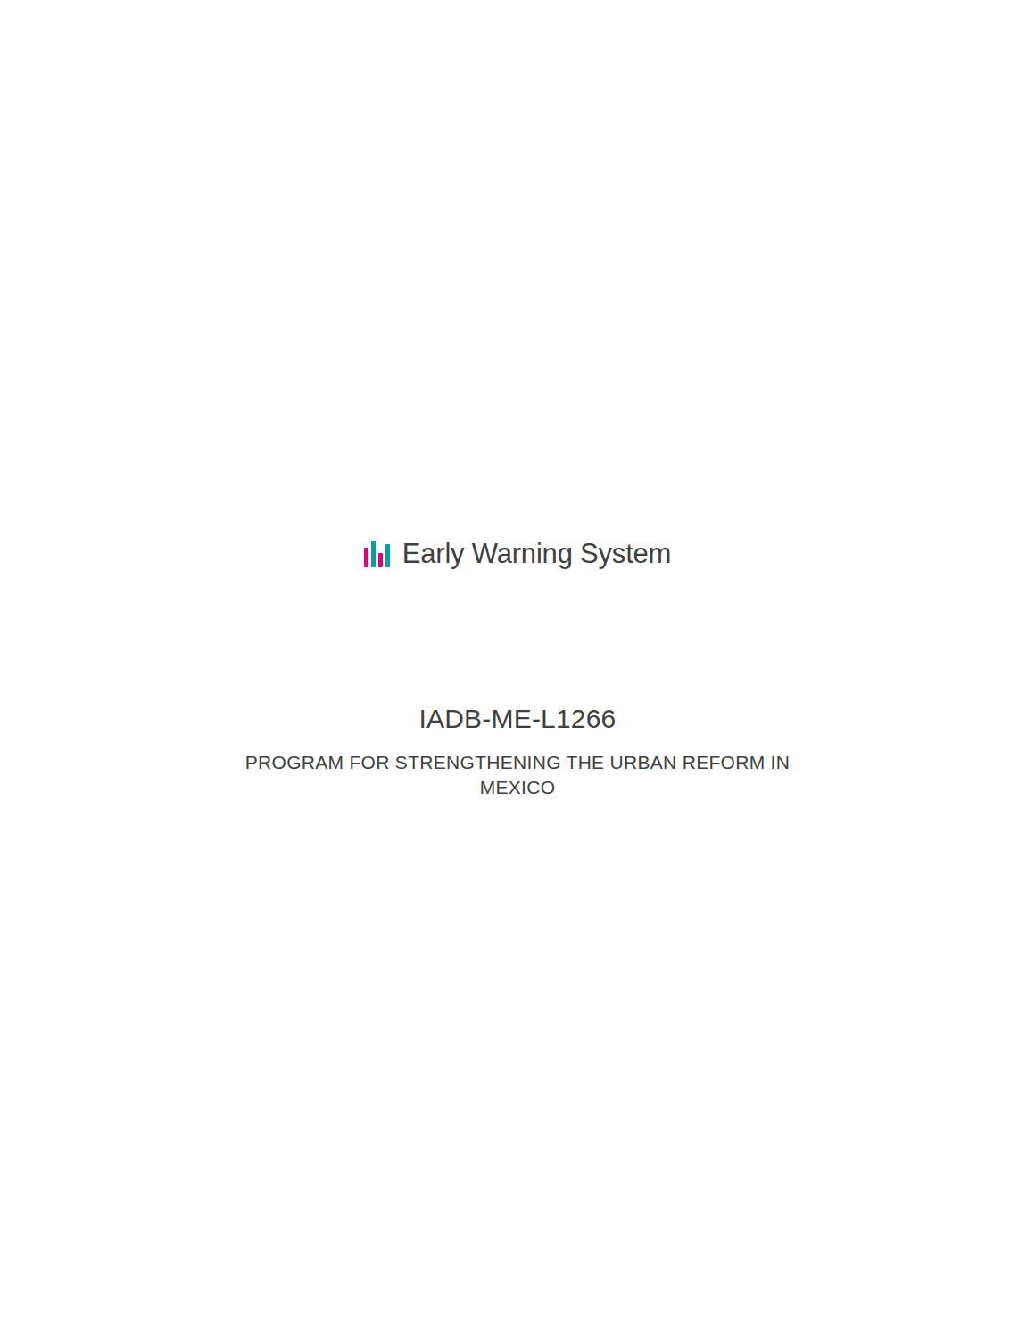Early Warning System
IADB-ME-L1266
Program for Strengthening the Urban Reform in Mexico